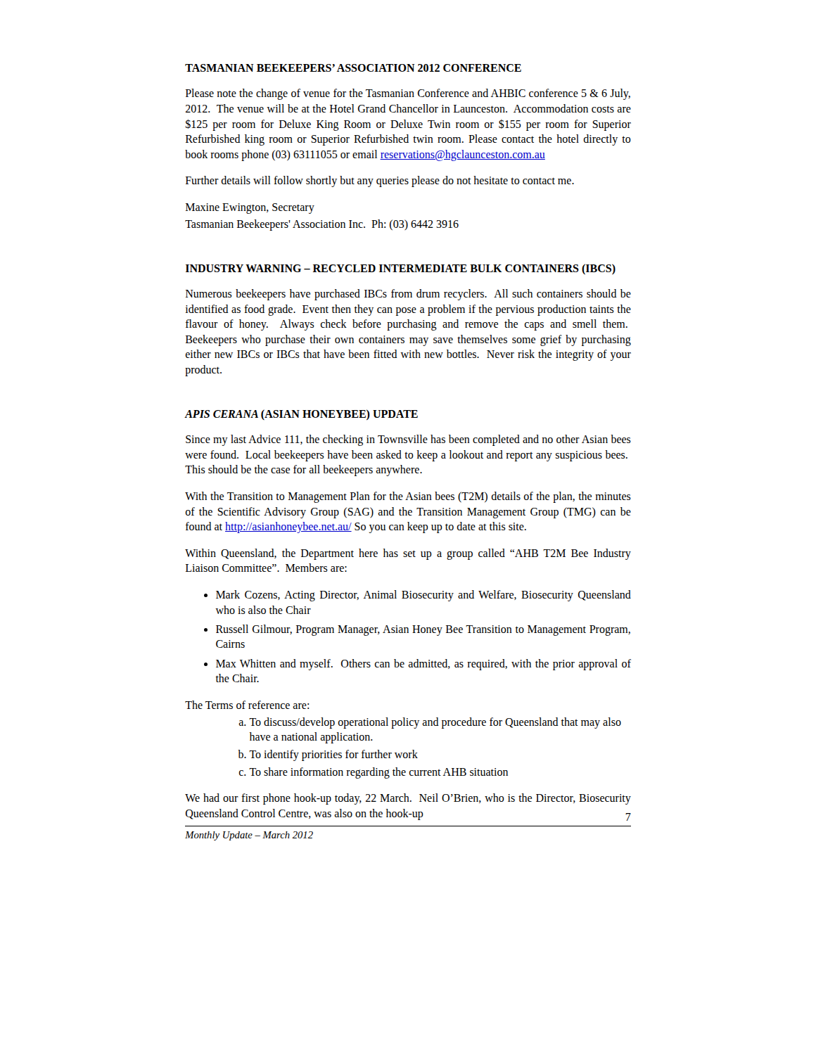TASMANIAN BEEKEEPERS’ ASSOCIATION 2012 CONFERENCE
Please note the change of venue for the Tasmanian Conference and AHBIC conference 5 & 6 July, 2012. The venue will be at the Hotel Grand Chancellor in Launceston. Accommodation costs are $125 per room for Deluxe King Room or Deluxe Twin room or $155 per room for Superior Refurbished king room or Superior Refurbished twin room. Please contact the hotel directly to book rooms phone (03) 63111055 or email reservations@hgclaunceston.com.au
Further details will follow shortly but any queries please do not hesitate to contact me.
Maxine Ewington, Secretary
Tasmanian Beekeepers' Association Inc. Ph: (03) 6442 3916
INDUSTRY WARNING – RECYCLED INTERMEDIATE BULK CONTAINERS (IBCS)
Numerous beekeepers have purchased IBCs from drum recyclers. All such containers should be identified as food grade. Event then they can pose a problem if the pervious production taints the flavour of honey. Always check before purchasing and remove the caps and smell them. Beekeepers who purchase their own containers may save themselves some grief by purchasing either new IBCs or IBCs that have been fitted with new bottles. Never risk the integrity of your product.
APIS CERANA (ASIAN HONEYBEE) UPDATE
Since my last Advice 111, the checking in Townsville has been completed and no other Asian bees were found. Local beekeepers have been asked to keep a lookout and report any suspicious bees. This should be the case for all beekeepers anywhere.
With the Transition to Management Plan for the Asian bees (T2M) details of the plan, the minutes of the Scientific Advisory Group (SAG) and the Transition Management Group (TMG) can be found at http://asianhoneybee.net.au/ So you can keep up to date at this site.
Within Queensland, the Department here has set up a group called “AHB T2M Bee Industry Liaison Committee”. Members are:
Mark Cozens, Acting Director, Animal Biosecurity and Welfare, Biosecurity Queensland who is also the Chair
Russell Gilmour, Program Manager, Asian Honey Bee Transition to Management Program, Cairns
Max Whitten and myself. Others can be admitted, as required, with the prior approval of the Chair.
The Terms of reference are:
To discuss/develop operational policy and procedure for Queensland that may also have a national application.
To identify priorities for further work
To share information regarding the current AHB situation
We had our first phone hook-up today, 22 March. Neil O’Brien, who is the Director, Biosecurity Queensland Control Centre, was also on the hook-up
7
Monthly Update – March 2012